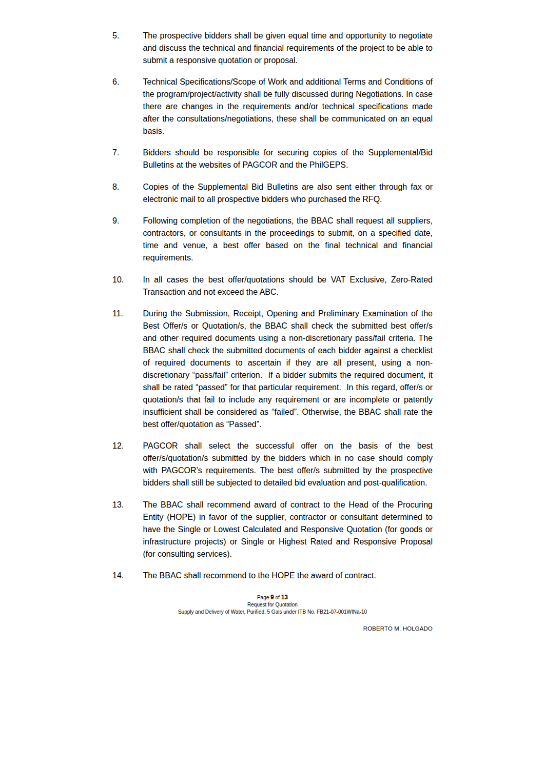5. The prospective bidders shall be given equal time and opportunity to negotiate and discuss the technical and financial requirements of the project to be able to submit a responsive quotation or proposal.
6. Technical Specifications/Scope of Work and additional Terms and Conditions of the program/project/activity shall be fully discussed during Negotiations. In case there are changes in the requirements and/or technical specifications made after the consultations/negotiations, these shall be communicated on an equal basis.
7. Bidders should be responsible for securing copies of the Supplemental/Bid Bulletins at the websites of PAGCOR and the PhilGEPS.
8. Copies of the Supplemental Bid Bulletins are also sent either through fax or electronic mail to all prospective bidders who purchased the RFQ.
9. Following completion of the negotiations, the BBAC shall request all suppliers, contractors, or consultants in the proceedings to submit, on a specified date, time and venue, a best offer based on the final technical and financial requirements.
10. In all cases the best offer/quotations should be VAT Exclusive, Zero-Rated Transaction and not exceed the ABC.
11. During the Submission, Receipt, Opening and Preliminary Examination of the Best Offer/s or Quotation/s, the BBAC shall check the submitted best offer/s and other required documents using a non-discretionary pass/fail criteria. The BBAC shall check the submitted documents of each bidder against a checklist of required documents to ascertain if they are all present, using a non-discretionary “pass/fail” criterion. If a bidder submits the required document, it shall be rated “passed” for that particular requirement. In this regard, offer/s or quotation/s that fail to include any requirement or are incomplete or patently insufficient shall be considered as “failed”. Otherwise, the BBAC shall rate the best offer/quotation as “Passed”.
12. PAGCOR shall select the successful offer on the basis of the best offer/s/quotation/s submitted by the bidders which in no case should comply with PAGCOR’s requirements. The best offer/s submitted by the prospective bidders shall still be subjected to detailed bid evaluation and post-qualification.
13. The BBAC shall recommend award of contract to the Head of the Procuring Entity (HOPE) in favor of the supplier, contractor or consultant determined to have the Single or Lowest Calculated and Responsive Quotation (for goods or infrastructure projects) or Single or Highest Rated and Responsive Proposal (for consulting services).
14. The BBAC shall recommend to the HOPE the award of contract.
Page 9 of 13
Request for Quotation
Supply and Delivery of Water, Purified, 5 Gals under ITB No. FB21-07-001WINa-10
ROBERTO M. HOLGADO